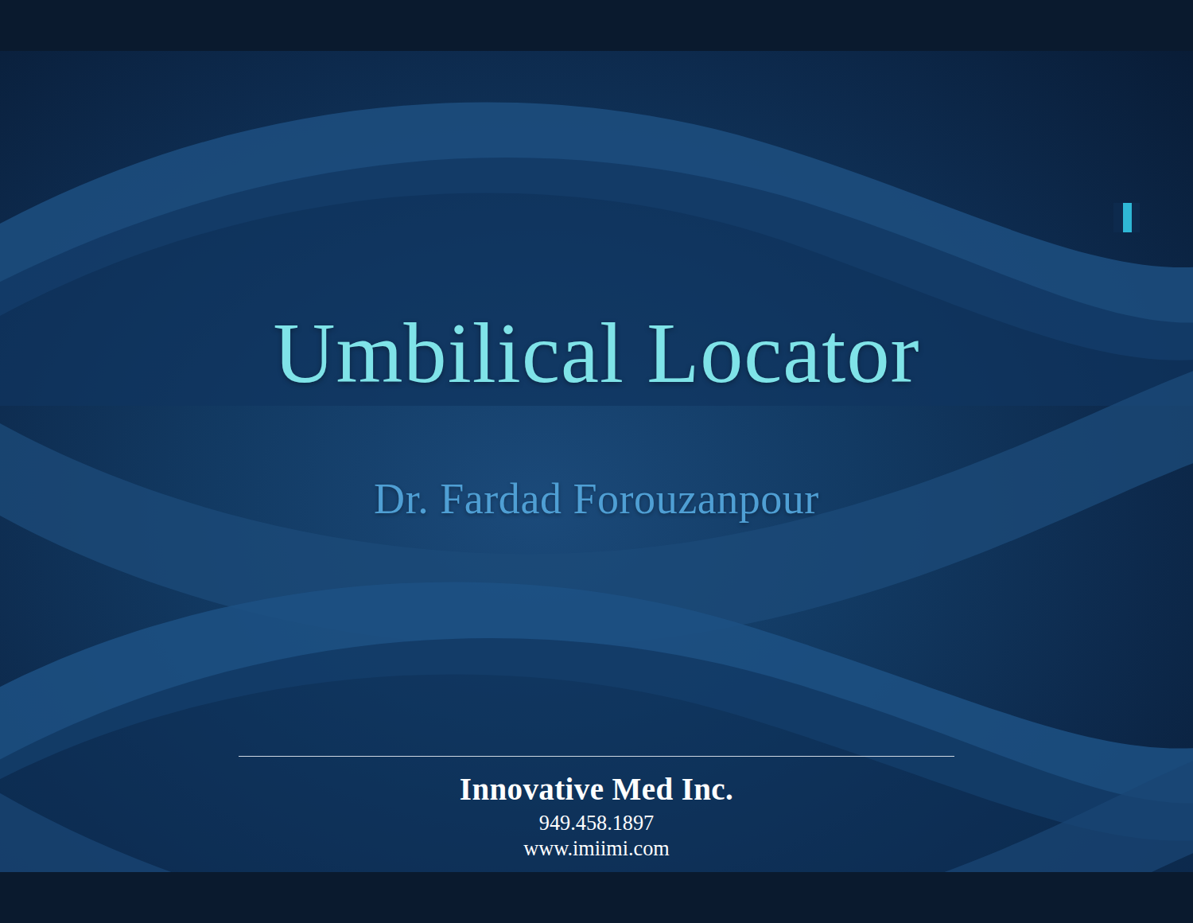Umbilical Locator
Dr. Fardad Forouzanpour
Innovative Med Inc.
949.458.1897
www.imiimi.com